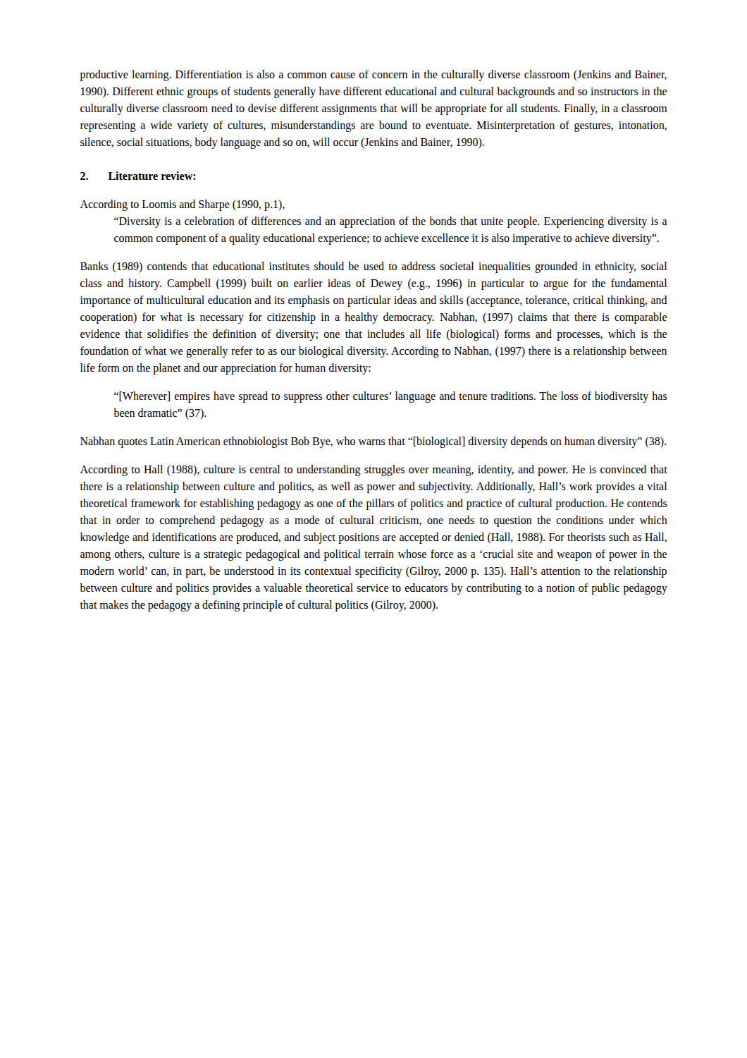productive learning. Differentiation is also a common cause of concern in the culturally diverse classroom (Jenkins and Bainer, 1990). Different ethnic groups of students generally have different educational and cultural backgrounds and so instructors in the culturally diverse classroom need to devise different assignments that will be appropriate for all students. Finally, in a classroom representing a wide variety of cultures, misunderstandings are bound to eventuate. Misinterpretation of gestures, intonation, silence, social situations, body language and so on, will occur (Jenkins and Bainer, 1990).
2. Literature review:
According to Loomis and Sharpe (1990, p.1),
“Diversity is a celebration of differences and an appreciation of the bonds that unite people. Experiencing diversity is a common component of a quality educational experience; to achieve excellence it is also imperative to achieve diversity”.
Banks (1989) contends that educational institutes should be used to address societal inequalities grounded in ethnicity, social class and history. Campbell (1999) built on earlier ideas of Dewey (e.g., 1996) in particular to argue for the fundamental importance of multicultural education and its emphasis on particular ideas and skills (acceptance, tolerance, critical thinking, and cooperation) for what is necessary for citizenship in a healthy democracy. Nabhan, (1997) claims that there is comparable evidence that solidifies the definition of diversity; one that includes all life (biological) forms and processes, which is the foundation of what we generally refer to as our biological diversity. According to Nabhan, (1997) there is a relationship between life form on the planet and our appreciation for human diversity:
“[Wherever] empires have spread to suppress other cultures’ language and tenure traditions. The loss of biodiversity has been dramatic” (37).
Nabhan quotes Latin American ethnobiologist Bob Bye, who warns that “[biological] diversity depends on human diversity” (38).
According to Hall (1988), culture is central to understanding struggles over meaning, identity, and power. He is convinced that there is a relationship between culture and politics, as well as power and subjectivity. Additionally, Hall’s work provides a vital theoretical framework for establishing pedagogy as one of the pillars of politics and practice of cultural production. He contends that in order to comprehend pedagogy as a mode of cultural criticism, one needs to question the conditions under which knowledge and identifications are produced, and subject positions are accepted or denied (Hall, 1988). For theorists such as Hall, among others, culture is a strategic pedagogical and political terrain whose force as a ‘crucial site and weapon of power in the modern world’ can, in part, be understood in its contextual specificity (Gilroy, 2000 p. 135). Hall’s attention to the relationship between culture and politics provides a valuable theoretical service to educators by contributing to a notion of public pedagogy that makes the pedagogy a defining principle of cultural politics (Gilroy, 2000).